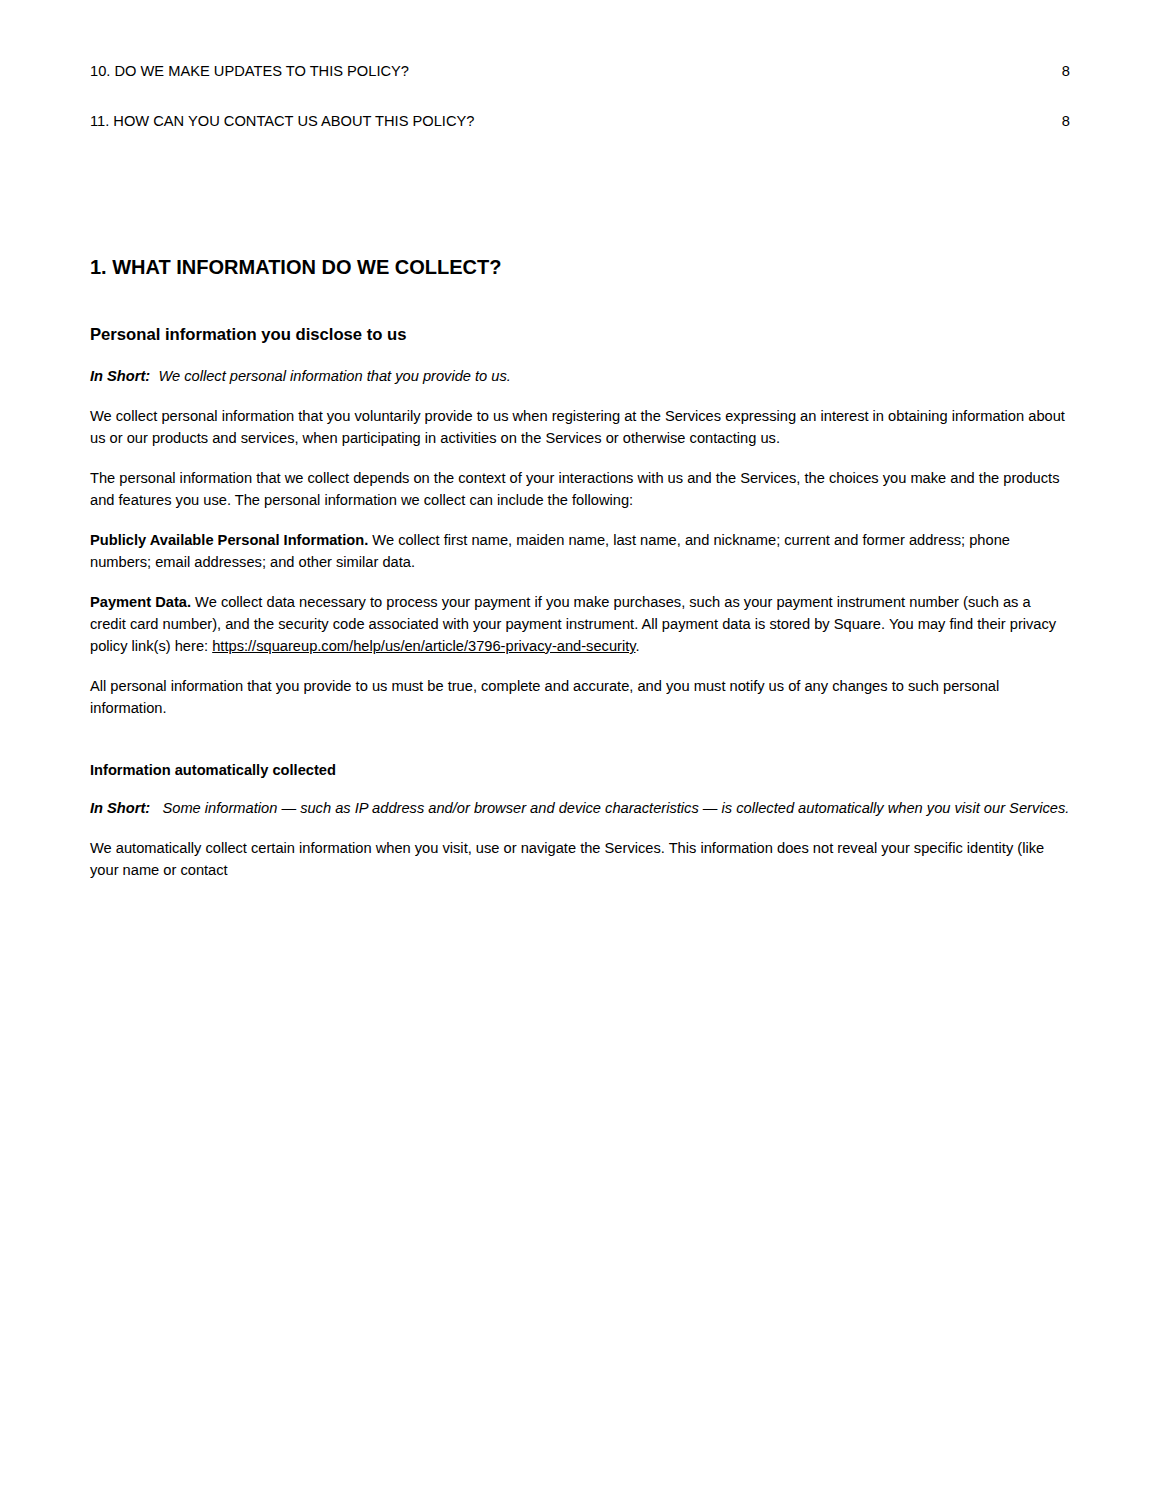10. Do we make updates to this policy? 8
11. How can you contact us about this policy? 8
1. WHAT INFORMATION DO WE COLLECT?
Personal information you disclose to us
In Short: We collect personal information that you provide to us.
We collect personal information that you voluntarily provide to us when registering at the Services expressing an interest in obtaining information about us or our products and services, when participating in activities on the Services or otherwise contacting us.
The personal information that we collect depends on the context of your interactions with us and the Services, the choices you make and the products and features you use. The personal information we collect can include the following:
Publicly Available Personal Information. We collect first name, maiden name, last name, and nickname; current and former address; phone numbers; email addresses; and other similar data.
Payment Data. We collect data necessary to process your payment if you make purchases, such as your payment instrument number (such as a credit card number), and the security code associated with your payment instrument. All payment data is stored by Square. You may find their privacy policy link(s) here: https://squareup.com/help/us/en/article/3796-privacy-and-security.
All personal information that you provide to us must be true, complete and accurate, and you must notify us of any changes to such personal information.
Information automatically collected
In Short: Some information — such as IP address and/or browser and device characteristics — is collected automatically when you visit our Services.
We automatically collect certain information when you visit, use or navigate the Services. This information does not reveal your specific identity (like your name or contact